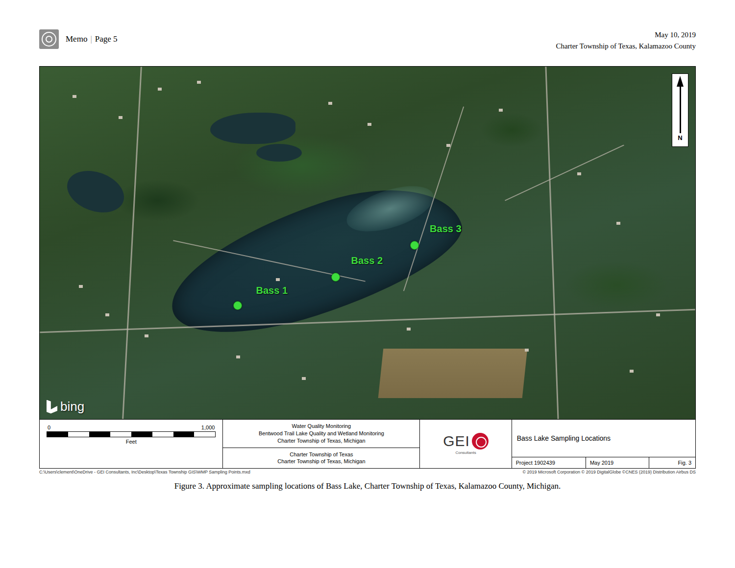Memo|Page 5
May 10, 2019
Charter Township of Texas, Kalamazoo County
Bass 1
Bass 2
Bass 3
N
bing
01,000
Feet
Water Quality Monitoring
Bentwood Trail Lake Quality and Wetland Monitoring
Charter Township of Texas, Michigan
Charter Township of Texas
Charter Township of Texas, Michigan
GEI
Consultants
Bass Lake Sampling Locations
Project 1902439
May 2019
Fig. 3
C:\Users\clement\OneDrive - GEI Consultants, Inc\Desktop\Texas Township GIS\WMP Sampling Points.mxd © 2019 Microsoft Corporation © 2019 DigitalGlobe ©CNES (2019) Distribution Airbus DS
Figure 3. Approximate sampling locations of Bass Lake, Charter Township of Texas, Kalamazoo County, Michigan.